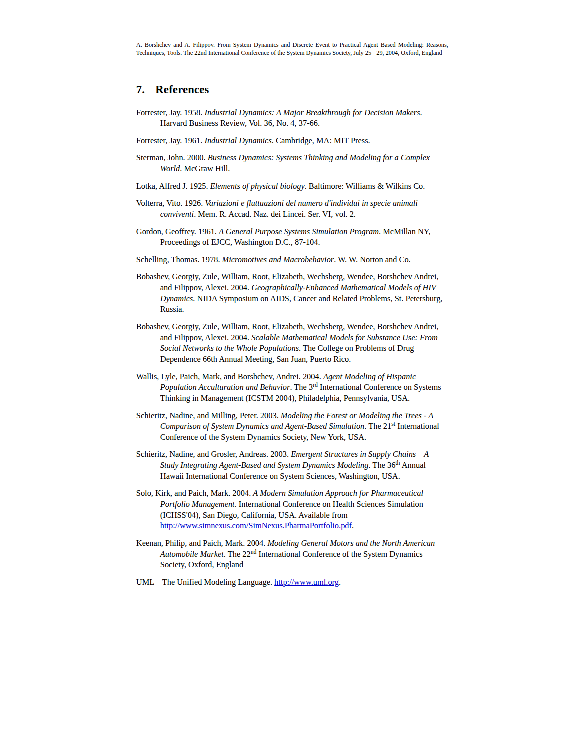A. Borshchev and A. Filippov. From System Dynamics and Discrete Event to Practical Agent Based Modeling: Reasons, Techniques, Tools. The 22nd International Conference of the System Dynamics Society, July 25 - 29, 2004, Oxford, England
7. References
Forrester, Jay. 1958. Industrial Dynamics: A Major Breakthrough for Decision Makers. Harvard Business Review, Vol. 36, No. 4, 37-66.
Forrester, Jay. 1961. Industrial Dynamics. Cambridge, MA: MIT Press.
Sterman, John. 2000. Business Dynamics: Systems Thinking and Modeling for a Complex World. McGraw Hill.
Lotka, Alfred J. 1925. Elements of physical biology. Baltimore: Williams & Wilkins Co.
Volterra, Vito. 1926. Variazioni e fluttuazioni del numero d'individui in specie animali conviventi. Mem. R. Accad. Naz. dei Lincei. Ser. VI, vol. 2.
Gordon, Geoffrey. 1961. A General Purpose Systems Simulation Program. McMillan NY, Proceedings of EJCC, Washington D.C., 87-104.
Schelling, Thomas. 1978. Micromotives and Macrobehavior. W. W. Norton and Co.
Bobashev, Georgiy, Zule, William, Root, Elizabeth, Wechsberg, Wendee, Borshchev Andrei, and Filippov, Alexei. 2004. Geographically-Enhanced Mathematical Models of HIV Dynamics. NIDA Symposium on AIDS, Cancer and Related Problems, St. Petersburg, Russia.
Bobashev, Georgiy, Zule, William, Root, Elizabeth, Wechsberg, Wendee, Borshchev Andrei, and Filippov, Alexei. 2004. Scalable Mathematical Models for Substance Use: From Social Networks to the Whole Populations. The College on Problems of Drug Dependence 66th Annual Meeting, San Juan, Puerto Rico.
Wallis, Lyle, Paich, Mark, and Borshchev, Andrei. 2004. Agent Modeling of Hispanic Population Acculturation and Behavior. The 3rd International Conference on Systems Thinking in Management (ICSTM 2004), Philadelphia, Pennsylvania, USA.
Schieritz, Nadine, and Milling, Peter. 2003. Modeling the Forest or Modeling the Trees - A Comparison of System Dynamics and Agent-Based Simulation. The 21st International Conference of the System Dynamics Society, New York, USA.
Schieritz, Nadine, and Grosler, Andreas. 2003. Emergent Structures in Supply Chains – A Study Integrating Agent-Based and System Dynamics Modeling. The 36th Annual Hawaii International Conference on System Sciences, Washington, USA.
Solo, Kirk, and Paich, Mark. 2004. A Modern Simulation Approach for Pharmaceutical Portfolio Management. International Conference on Health Sciences Simulation (ICHSS'04), San Diego, California, USA. Available from http://www.simnexus.com/SimNexus.PharmaPortfolio.pdf.
Keenan, Philip, and Paich, Mark. 2004. Modeling General Motors and the North American Automobile Market. The 22nd International Conference of the System Dynamics Society, Oxford, England
UML – The Unified Modeling Language. http://www.uml.org.